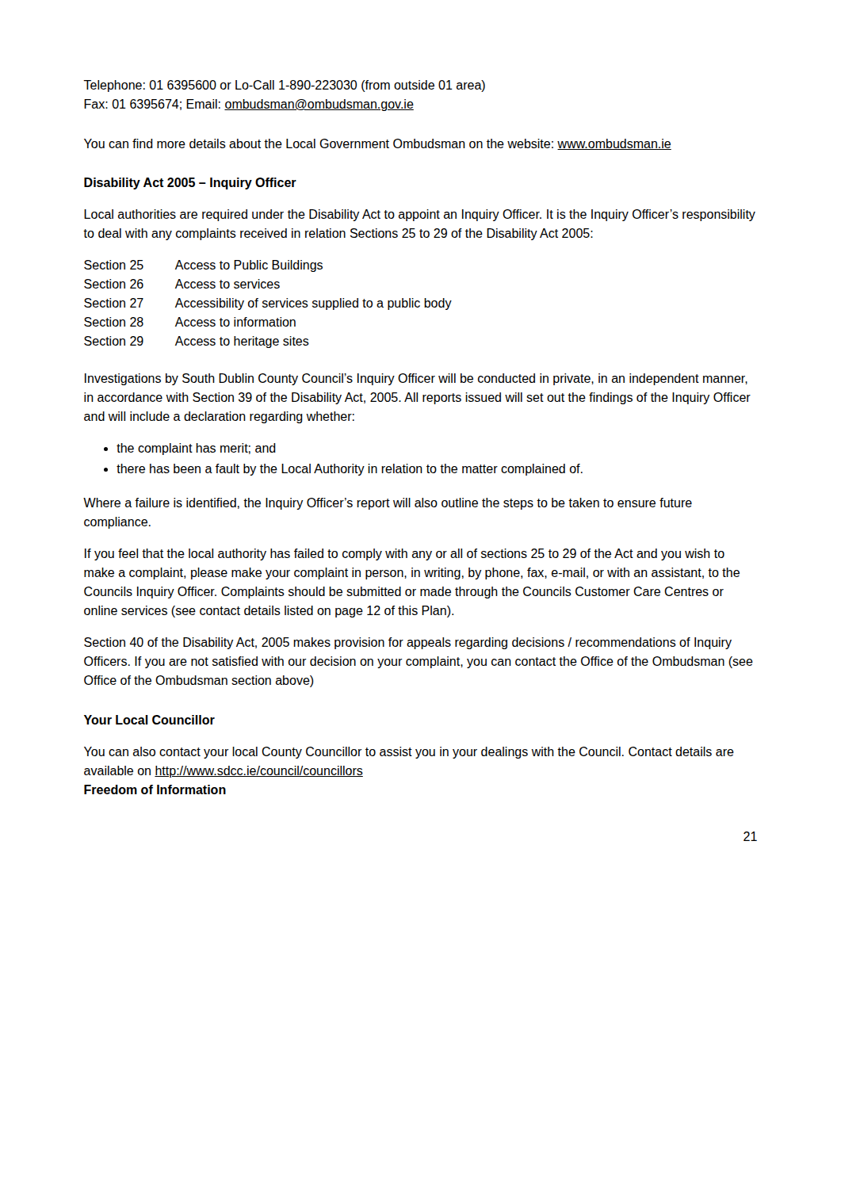Telephone: 01 6395600 or Lo-Call 1-890-223030 (from outside 01 area)
Fax: 01 6395674; Email: ombudsman@ombudsman.gov.ie
You can find more details about the Local Government Ombudsman on the website: www.ombudsman.ie
Disability Act 2005 – Inquiry Officer
Local authorities are required under the Disability Act to appoint an Inquiry Officer. It is the Inquiry Officer’s responsibility to deal with any complaints received in relation Sections 25 to 29 of the Disability Act 2005:
Section 25 Access to Public Buildings
Section 26 Access to services
Section 27 Accessibility of services supplied to a public body
Section 28 Access to information
Section 29 Access to heritage sites
Investigations by South Dublin County Council’s Inquiry Officer will be conducted in private, in an independent manner, in accordance with Section 39 of the Disability Act, 2005. All reports issued will set out the findings of the Inquiry Officer and will include a declaration regarding whether:
the complaint has merit; and
there has been a fault by the Local Authority in relation to the matter complained of.
Where a failure is identified, the Inquiry Officer’s report will also outline the steps to be taken to ensure future compliance.
If you feel that the local authority has failed to comply with any or all of sections 25 to 29 of the Act and you wish to make a complaint, please make your complaint in person, in writing, by phone, fax, e-mail, or with an assistant, to the Councils Inquiry Officer. Complaints should be submitted or made through the Councils Customer Care Centres or online services (see contact details listed on page 12 of this Plan).
Section 40 of the Disability Act, 2005 makes provision for appeals regarding decisions / recommendations of Inquiry Officers. If you are not satisfied with our decision on your complaint, you can contact the Office of the Ombudsman (see Office of the Ombudsman section above)
Your Local Councillor
You can also contact your local County Councillor to assist you in your dealings with the Council. Contact details are available on http://www.sdcc.ie/council/councillors
Freedom of Information
21